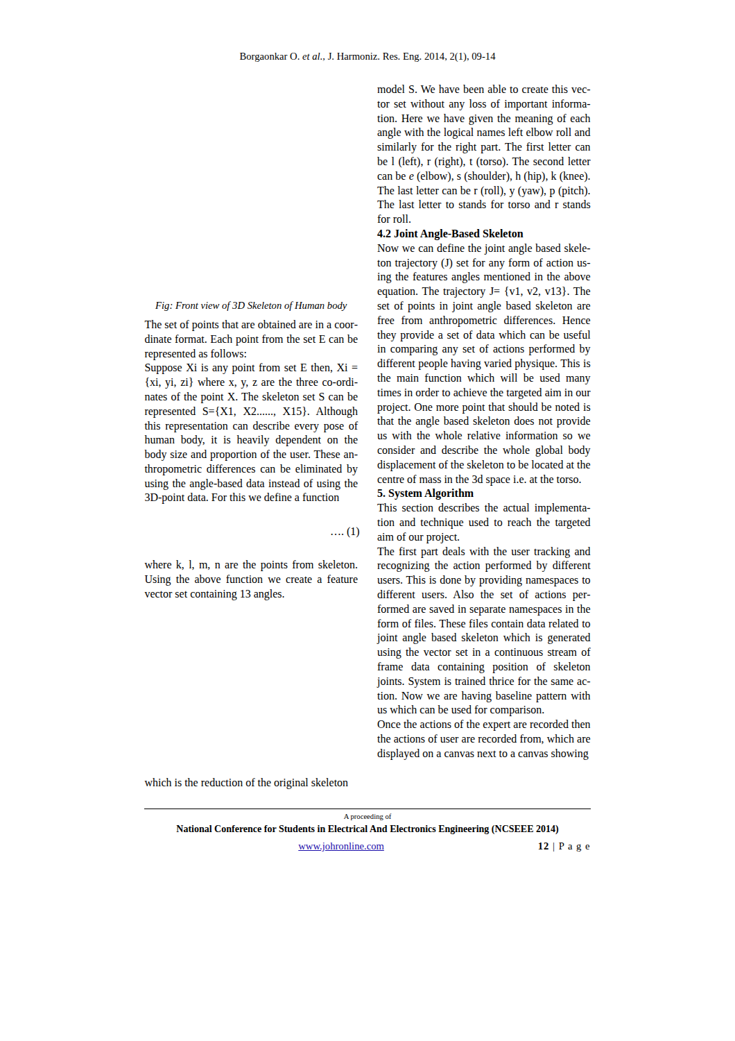Borgaonkar O. et al., J. Harmoniz. Res. Eng. 2014, 2(1), 09-14
Fig: Front view of 3D Skeleton of Human body
The set of points that are obtained are in a coordinate format. Each point from the set E can be represented as follows:
Suppose Xi is any point from set E then, Xi = {xi, yi, zi} where x, y, z are the three co-ordinates of the point X. The skeleton set S can be represented S={X1, X2......, X15}. Although this representation can describe every pose of human body, it is heavily dependent on the body size and proportion of the user. These anthropometric differences can be eliminated by using the angle-based data instead of using the 3D-point data. For this we define a function
…. (1)
where k, l, m, n are the points from skeleton. Using the above function we create a feature vector set containing 13 angles.
which is the reduction of the original skeleton
model S. We have been able to create this vector set without any loss of important information. Here we have given the meaning of each angle with the logical names left elbow roll and similarly for the right part. The first letter can be l (left), r (right), t (torso). The second letter can be e (elbow), s (shoulder), h (hip), k (knee). The last letter can be r (roll), y (yaw), p (pitch). The last letter to stands for torso and r stands for roll.
4.2 Joint Angle-Based Skeleton
Now we can define the joint angle based skeleton trajectory (J) set for any form of action using the features angles mentioned in the above equation. The trajectory J= {v1, v2, v13}. The set of points in joint angle based skeleton are free from anthropometric differences. Hence they provide a set of data which can be useful in comparing any set of actions performed by different people having varied physique. This is the main function which will be used many times in order to achieve the targeted aim in our project. One more point that should be noted is that the angle based skeleton does not provide us with the whole relative information so we consider and describe the whole global body displacement of the skeleton to be located at the centre of mass in the 3d space i.e. at the torso.
5. System Algorithm
This section describes the actual implementation and technique used to reach the targeted aim of our project.
The first part deals with the user tracking and recognizing the action performed by different users. This is done by providing namespaces to different users. Also the set of actions performed are saved in separate namespaces in the form of files. These files contain data related to joint angle based skeleton which is generated using the vector set in a continuous stream of frame data containing position of skeleton joints. System is trained thrice for the same action. Now we are having baseline pattern with us which can be used for comparison.
Once the actions of the expert are recorded then the actions of user are recorded from, which are displayed on a canvas next to a canvas showing
A proceeding of
National Conference for Students in Electrical And Electronics Engineering (NCSEEE 2014)
www.johronline.com 12 | P a g e